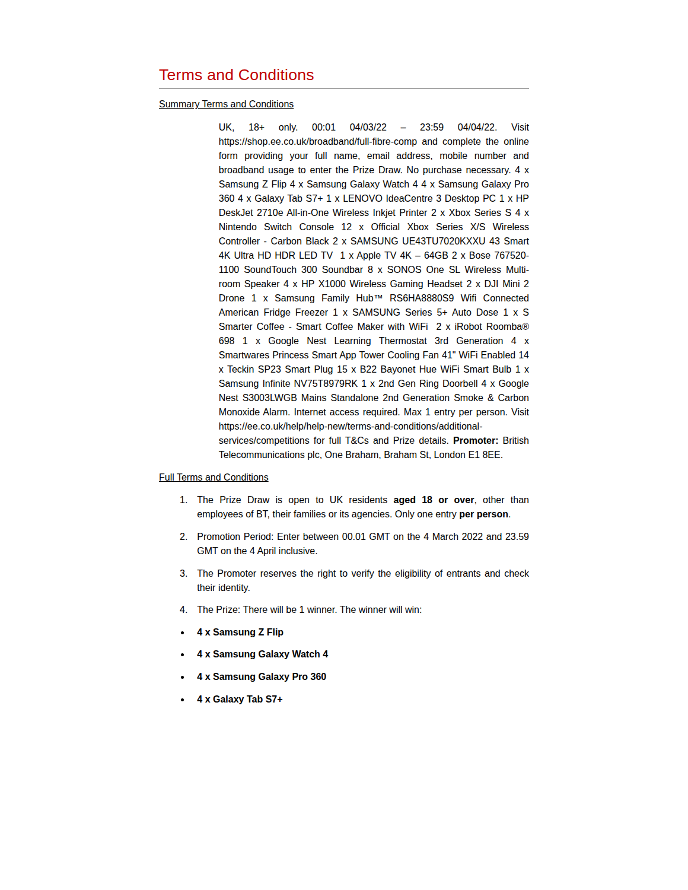Terms and Conditions
Summary Terms and Conditions
UK, 18+ only. 00:01 04/03/22 – 23:59 04/04/22. Visit https://shop.ee.co.uk/broadband/full-fibre-comp and complete the online form providing your full name, email address, mobile number and broadband usage to enter the Prize Draw. No purchase necessary. 4 x Samsung Z Flip 4 x Samsung Galaxy Watch 4 4 x Samsung Galaxy Pro 360 4 x Galaxy Tab S7+ 1 x LENOVO IdeaCentre 3 Desktop PC 1 x HP DeskJet 2710e All-in-One Wireless Inkjet Printer 2 x Xbox Series S 4 x Nintendo Switch Console 12 x Official Xbox Series X/S Wireless Controller - Carbon Black 2 x SAMSUNG UE43TU7020KXXU 43 Smart 4K Ultra HD HDR LED TV 1 x Apple TV 4K – 64GB 2 x Bose 767520-1100 SoundTouch 300 Soundbar 8 x SONOS One SL Wireless Multi-room Speaker 4 x HP X1000 Wireless Gaming Headset 2 x DJI Mini 2 Drone 1 x Samsung Family Hub™ RS6HA8880S9 Wifi Connected American Fridge Freezer 1 x SAMSUNG Series 5+ Auto Dose 1 x S Smarter Coffee - Smart Coffee Maker with WiFi 2 x iRobot Roomba® 698 1 x Google Nest Learning Thermostat 3rd Generation 4 x Smartwares Princess Smart App Tower Cooling Fan 41" WiFi Enabled 14 x Teckin SP23 Smart Plug 15 x B22 Bayonet Hue WiFi Smart Bulb 1 x Samsung Infinite NV75T8979RK 1 x 2nd Gen Ring Doorbell 4 x Google Nest S3003LWGB Mains Standalone 2nd Generation Smoke & Carbon Monoxide Alarm. Internet access required. Max 1 entry per person. Visit https://ee.co.uk/help/help-new/terms-and-conditions/additional-services/competitions for full T&Cs and Prize details. Promoter: British Telecommunications plc, One Braham, Braham St, London E1 8EE.
Full Terms and Conditions
The Prize Draw is open to UK residents aged 18 or over, other than employees of BT, their families or its agencies. Only one entry per person.
Promotion Period: Enter between 00.01 GMT on the 4 March 2022 and 23.59 GMT on the 4 April inclusive.
The Promoter reserves the right to verify the eligibility of entrants and check their identity.
The Prize: There will be 1 winner. The winner will win:
4 x Samsung Z Flip
4 x Samsung Galaxy Watch 4
4 x Samsung Galaxy Pro 360
4 x Galaxy Tab S7+